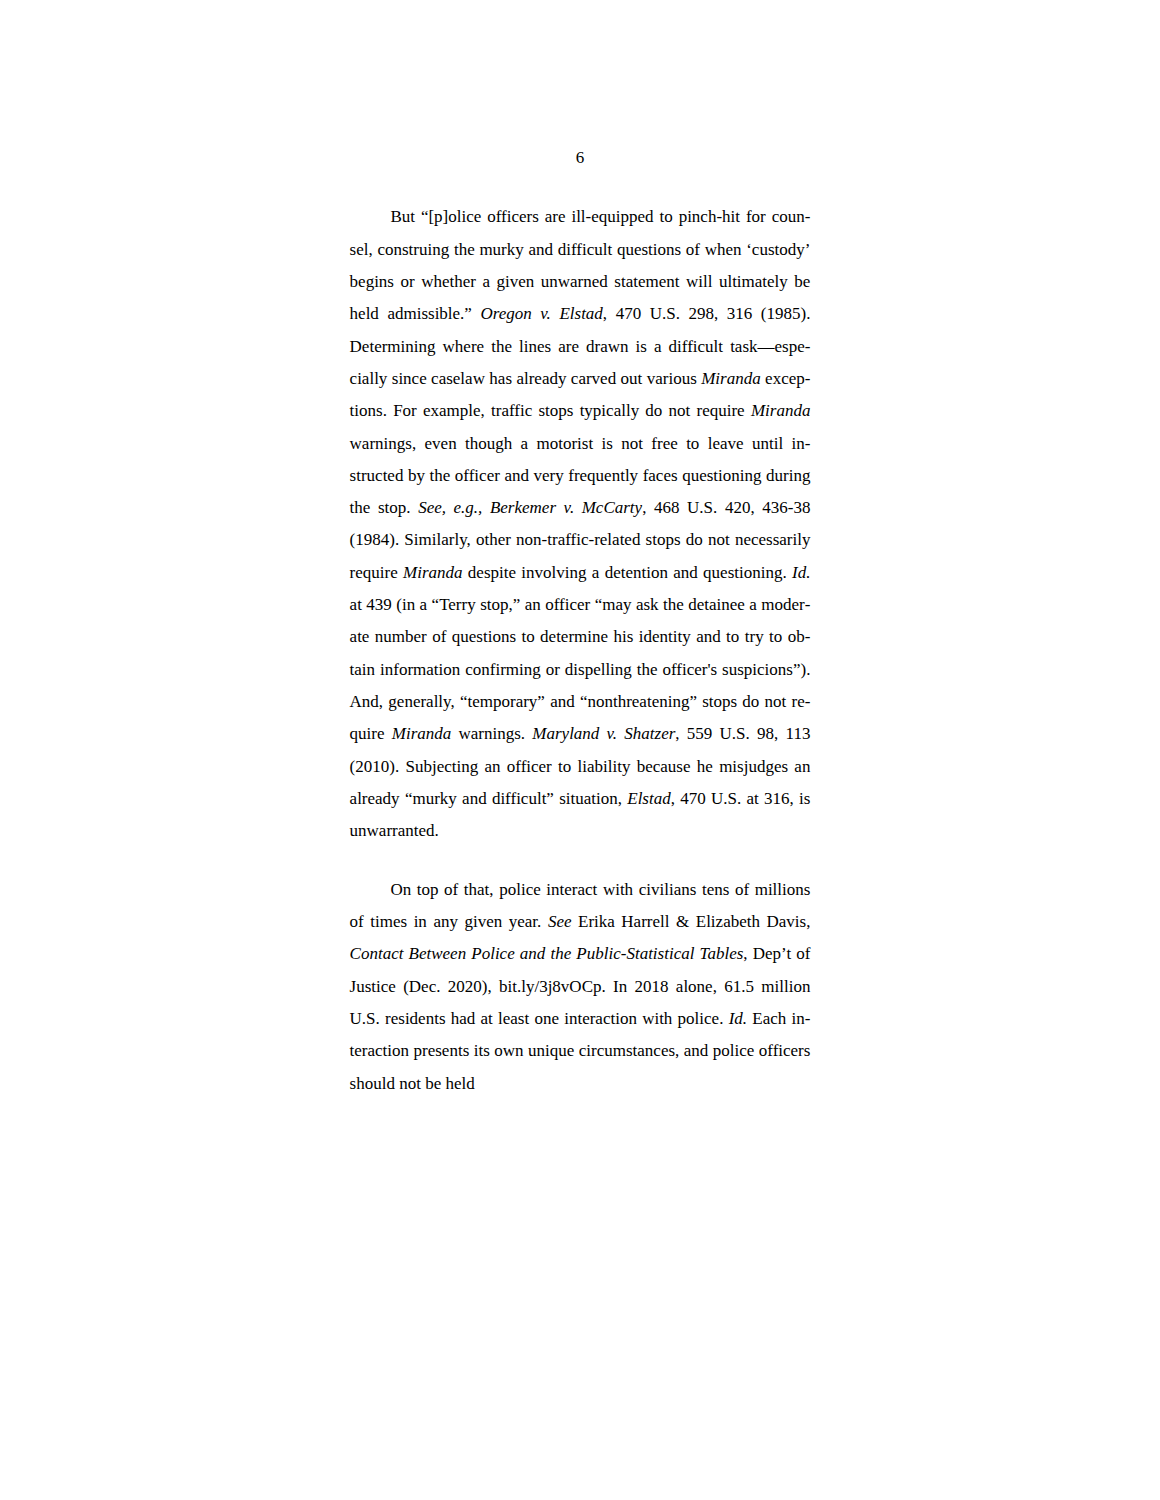6
But “[p]olice officers are ill-equipped to pinch-hit for counsel, construing the murky and difficult questions of when ‘custody’ begins or whether a given unwarned statement will ultimately be held admissible.” Oregon v. Elstad, 470 U.S. 298, 316 (1985). Determining where the lines are drawn is a difficult task—especially since caselaw has already carved out various Miranda exceptions. For example, traffic stops typically do not require Miranda warnings, even though a motorist is not free to leave until instructed by the officer and very frequently faces questioning during the stop. See, e.g., Berkemer v. McCarty, 468 U.S. 420, 436-38 (1984). Similarly, other non-traffic-related stops do not necessarily require Miranda despite involving a detention and questioning. Id. at 439 (in a “Terry stop,” an officer “may ask the detainee a moderate number of questions to determine his identity and to try to obtain information confirming or dispelling the officer's suspicions”). And, generally, “temporary” and “nonthreatening” stops do not require Miranda warnings. Maryland v. Shatzer, 559 U.S. 98, 113 (2010). Subjecting an officer to liability because he misjudges an already “murky and difficult” situation, Elstad, 470 U.S. at 316, is unwarranted.
On top of that, police interact with civilians tens of millions of times in any given year. See Erika Harrell & Elizabeth Davis, Contact Between Police and the Public-Statistical Tables, Dep’t of Justice (Dec. 2020), bit.ly/3j8vOCp. In 2018 alone, 61.5 million U.S. residents had at least one interaction with police. Id. Each interaction presents its own unique circumstances, and police officers should not be held